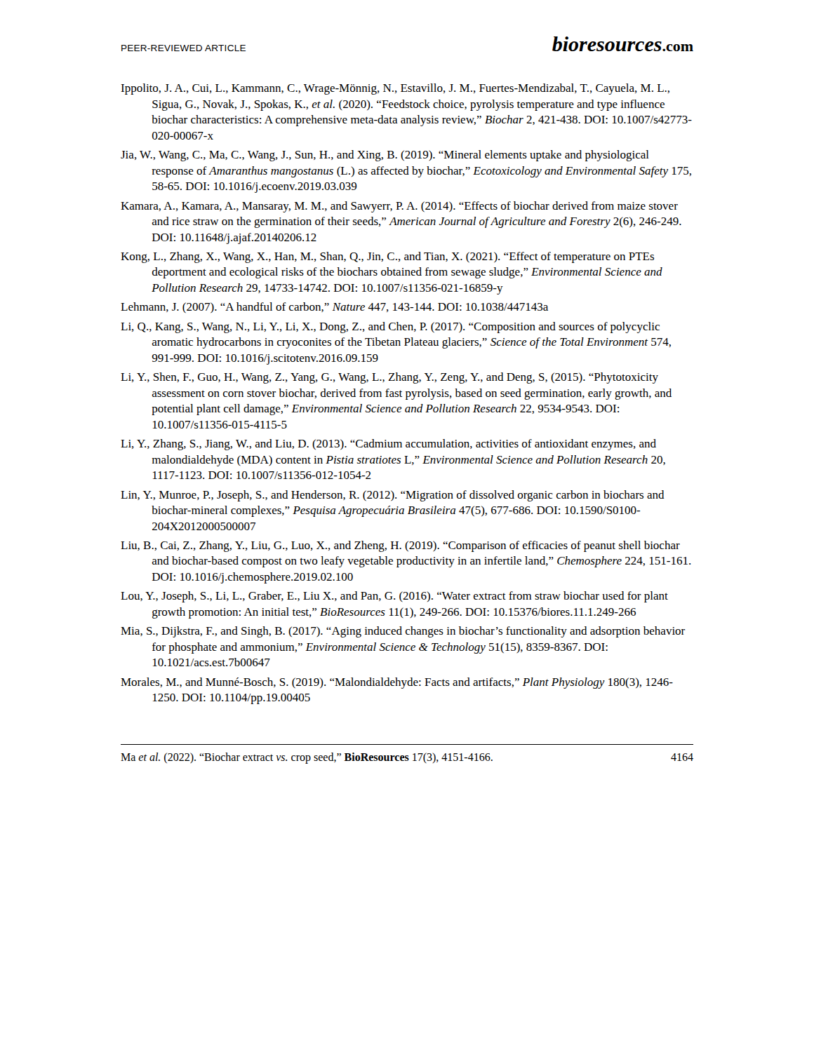PEER-REVIEWED ARTICLE
bioresources.com
Ippolito, J. A., Cui, L., Kammann, C., Wrage-Mönnig, N., Estavillo, J. M., Fuertes-Mendizabal, T., Cayuela, M. L., Sigua, G., Novak, J., Spokas, K., et al. (2020). “Feedstock choice, pyrolysis temperature and type influence biochar characteristics: A comprehensive meta-data analysis review,” Biochar 2, 421-438. DOI: 10.1007/s42773-020-00067-x
Jia, W., Wang, C., Ma, C., Wang, J., Sun, H., and Xing, B. (2019). “Mineral elements uptake and physiological response of Amaranthus mangostanus (L.) as affected by biochar,” Ecotoxicology and Environmental Safety 175, 58-65. DOI: 10.1016/j.ecoenv.2019.03.039
Kamara, A., Kamara, A., Mansaray, M. M., and Sawyerr, P. A. (2014). “Effects of biochar derived from maize stover and rice straw on the germination of their seeds,” American Journal of Agriculture and Forestry 2(6), 246-249. DOI: 10.11648/j.ajaf.20140206.12
Kong, L., Zhang, X., Wang, X., Han, M., Shan, Q., Jin, C., and Tian, X. (2021). “Effect of temperature on PTEs deportment and ecological risks of the biochars obtained from sewage sludge,” Environmental Science and Pollution Research 29, 14733-14742. DOI: 10.1007/s11356-021-16859-y
Lehmann, J. (2007). “A handful of carbon,” Nature 447, 143-144. DOI: 10.1038/447143a
Li, Q., Kang, S., Wang, N., Li, Y., Li, X., Dong, Z., and Chen, P. (2017). “Composition and sources of polycyclic aromatic hydrocarbons in cryoconites of the Tibetan Plateau glaciers,” Science of the Total Environment 574, 991-999. DOI: 10.1016/j.scitotenv.2016.09.159
Li, Y., Shen, F., Guo, H., Wang, Z., Yang, G., Wang, L., Zhang, Y., Zeng, Y., and Deng, S, (2015). “Phytotoxicity assessment on corn stover biochar, derived from fast pyrolysis, based on seed germination, early growth, and potential plant cell damage,” Environmental Science and Pollution Research 22, 9534-9543. DOI: 10.1007/s11356-015-4115-5
Li, Y., Zhang, S., Jiang, W., and Liu, D. (2013). “Cadmium accumulation, activities of antioxidant enzymes, and malondialdehyde (MDA) content in Pistia stratiotes L,” Environmental Science and Pollution Research 20, 1117-1123. DOI: 10.1007/s11356-012-1054-2
Lin, Y., Munroe, P., Joseph, S., and Henderson, R. (2012). “Migration of dissolved organic carbon in biochars and biochar-mineral complexes,” Pesquisa Agropecuária Brasileira 47(5), 677-686. DOI: 10.1590/S0100-204X2012000500007
Liu, B., Cai, Z., Zhang, Y., Liu, G., Luo, X., and Zheng, H. (2019). “Comparison of efficacies of peanut shell biochar and biochar-based compost on two leafy vegetable productivity in an infertile land,” Chemosphere 224, 151-161. DOI: 10.1016/j.chemosphere.2019.02.100
Lou, Y., Joseph, S., Li, L., Graber, E., Liu X., and Pan, G. (2016). “Water extract from straw biochar used for plant growth promotion: An initial test,” BioResources 11(1), 249-266. DOI: 10.15376/biores.11.1.249-266
Mia, S., Dijkstra, F., and Singh, B. (2017). “Aging induced changes in biochar’s functionality and adsorption behavior for phosphate and ammonium,” Environmental Science & Technology 51(15), 8359-8367. DOI: 10.1021/acs.est.7b00647
Morales, M., and Munné-Bosch, S. (2019). “Malondialdehyde: Facts and artifacts,” Plant Physiology 180(3), 1246-1250. DOI: 10.1104/pp.19.00405
Ma et al. (2022). “Biochar extract vs. crop seed,” BioResources 17(3), 4151-4166.
4164